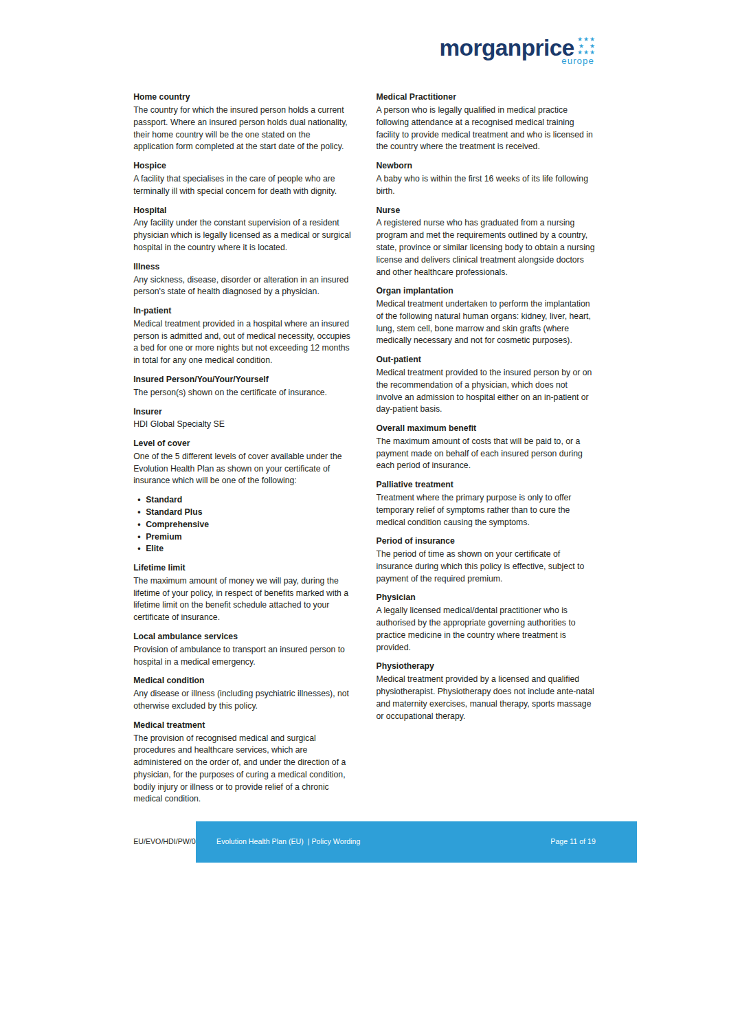morganprice★★★
★ ★
★★★ europe
Home country
The country for which the insured person holds a current passport. Where an insured person holds dual nationality, their home country will be the one stated on the application form completed at the start date of the policy.
Hospice
A facility that specialises in the care of people who are terminally ill with special concern for death with dignity.
Hospital
Any facility under the constant supervision of a resident physician which is legally licensed as a medical or surgical hospital in the country where it is located.
Illness
Any sickness, disease, disorder or alteration in an insured person's state of health diagnosed by a physician.
In-patient
Medical treatment provided in a hospital where an insured person is admitted and, out of medical necessity, occupies a bed for one or more nights but not exceeding 12 months in total for any one medical condition.
Insured Person/You/Your/Yourself
The person(s) shown on the certificate of insurance.
Insurer
HDI Global Specialty SE
Level of cover
One of the 5 different levels of cover available under the Evolution Health Plan as shown on your certificate of insurance which will be one of the following:
Standard
Standard Plus
Comprehensive
Premium
Elite
Lifetime limit
The maximum amount of money we will pay, during the lifetime of your policy, in respect of benefits marked with a lifetime limit on the benefit schedule attached to your certificate of insurance.
Local ambulance services
Provision of ambulance to transport an insured person to hospital in a medical emergency.
Medical condition
Any disease or illness (including psychiatric illnesses), not otherwise excluded by this policy.
Medical treatment
The provision of recognised medical and surgical procedures and healthcare services, which are administered on the order of, and under the direction of a physician, for the purposes of curing a medical condition, bodily injury or illness or to provide relief of a chronic medical condition.
Medical Practitioner
A person who is legally qualified in medical practice following attendance at a recognised medical training facility to provide medical treatment and who is licensed in the country where the treatment is received.
Newborn
A baby who is within the first 16 weeks of its life following birth.
Nurse
A registered nurse who has graduated from a nursing program and met the requirements outlined by a country, state, province or similar licensing body to obtain a nursing license and delivers clinical treatment alongside doctors and other healthcare professionals.
Organ implantation
Medical treatment undertaken to perform the implantation of the following natural human organs: kidney, liver, heart, lung, stem cell, bone marrow and skin grafts (where medically necessary and not for cosmetic purposes).
Out-patient
Medical treatment provided to the insured person by or on the recommendation of a physician, which does not involve an admission to hospital either on an in-patient or day-patient basis.
Overall maximum benefit
The maximum amount of costs that will be paid to, or a payment made on behalf of each insured person during each period of insurance.
Palliative treatment
Treatment where the primary purpose is only to offer temporary relief of symptoms rather than to cure the medical condition causing the symptoms.
Period of insurance
The period of time as shown on your certificate of insurance during which this policy is effective, subject to payment of the required premium.
Physician
A legally licensed medical/dental practitioner who is authorised by the appropriate governing authorities to practice medicine in the country where treatment is provided.
Physiotherapy
Medical treatment provided by a licensed and qualified physiotherapist. Physiotherapy does not include ante-natal and maternity exercises, manual therapy, sports massage or occupational therapy.
EU/EVO/HDI/PW/04/21
Evolution Health Plan (EU) | Policy Wording Page 11 of 19